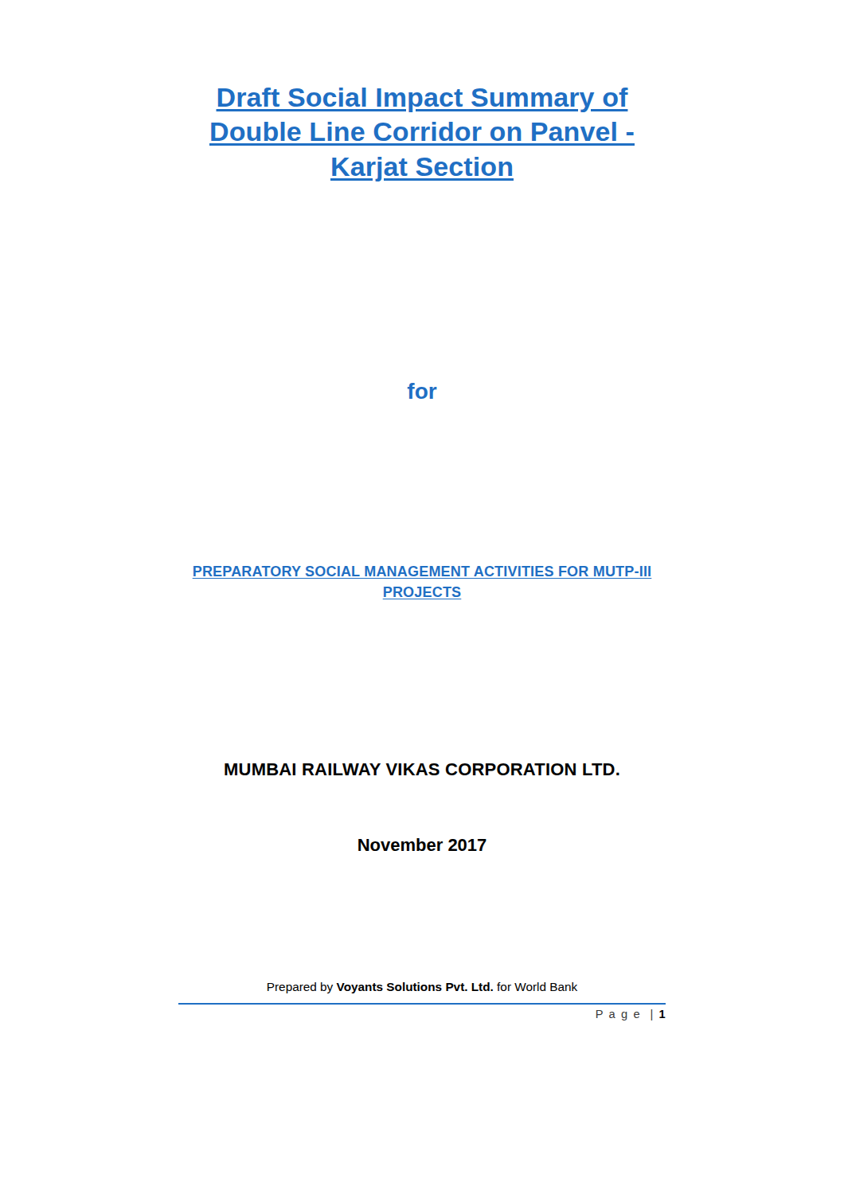Draft Social Impact Summary of Double Line Corridor on Panvel - Karjat Section
for
PREPARATORY SOCIAL MANAGEMENT ACTIVITIES FOR MUTP-III PROJECTS
MUMBAI RAILWAY VIKAS CORPORATION LTD.
November 2017
Prepared by Voyants Solutions Pvt. Ltd. for World Bank
P a g e | 1